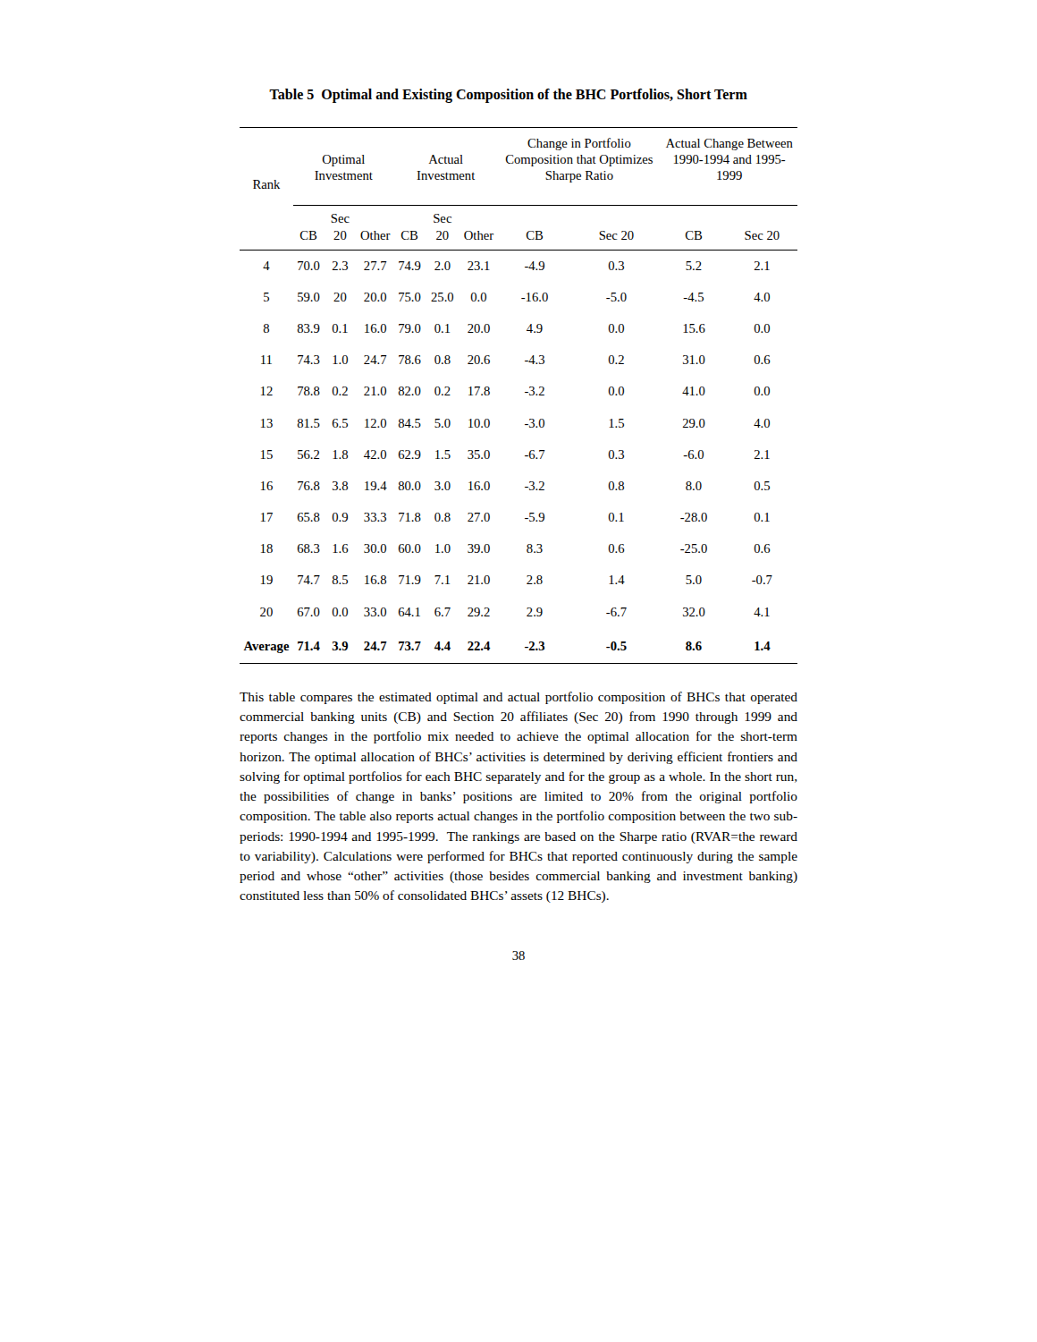Table 5 Optimal and Existing Composition of the BHC Portfolios, Short Term
| Rank | Optimal Investment | Actual Investment | Change in Portfolio Composition that Optimizes Sharpe Ratio | Actual Change Between 1990-1994 and 1995-1999 |
| --- | --- | --- | --- | --- |
| | CB | Sec 20 | Other | CB | Sec 20 | Other | CB | Sec 20 | CB | Sec 20 |
| 4 | 70.0 | 2.3 | 27.7 | 74.9 | 2.0 | 23.1 | -4.9 | 0.3 | 5.2 | 2.1 |
| 5 | 59.0 | 20 | 20.0 | 75.0 | 25.0 | 0.0 | -16.0 | -5.0 | -4.5 | 4.0 |
| 8 | 83.9 | 0.1 | 16.0 | 79.0 | 0.1 | 20.0 | 4.9 | 0.0 | 15.6 | 0.0 |
| 11 | 74.3 | 1.0 | 24.7 | 78.6 | 0.8 | 20.6 | -4.3 | 0.2 | 31.0 | 0.6 |
| 12 | 78.8 | 0.2 | 21.0 | 82.0 | 0.2 | 17.8 | -3.2 | 0.0 | 41.0 | 0.0 |
| 13 | 81.5 | 6.5 | 12.0 | 84.5 | 5.0 | 10.0 | -3.0 | 1.5 | 29.0 | 4.0 |
| 15 | 56.2 | 1.8 | 42.0 | 62.9 | 1.5 | 35.0 | -6.7 | 0.3 | -6.0 | 2.1 |
| 16 | 76.8 | 3.8 | 19.4 | 80.0 | 3.0 | 16.0 | -3.2 | 0.8 | 8.0 | 0.5 |
| 17 | 65.8 | 0.9 | 33.3 | 71.8 | 0.8 | 27.0 | -5.9 | 0.1 | -28.0 | 0.1 |
| 18 | 68.3 | 1.6 | 30.0 | 60.0 | 1.0 | 39.0 | 8.3 | 0.6 | -25.0 | 0.6 |
| 19 | 74.7 | 8.5 | 16.8 | 71.9 | 7.1 | 21.0 | 2.8 | 1.4 | 5.0 | -0.7 |
| 20 | 67.0 | 0.0 | 33.0 | 64.1 | 6.7 | 29.2 | 2.9 | -6.7 | 32.0 | 4.1 |
| Average | 71.4 | 3.9 | 24.7 | 73.7 | 4.4 | 22.4 | -2.3 | -0.5 | 8.6 | 1.4 |
This table compares the estimated optimal and actual portfolio composition of BHCs that operated commercial banking units (CB) and Section 20 affiliates (Sec 20) from 1990 through 1999 and reports changes in the portfolio mix needed to achieve the optimal allocation for the short-term horizon. The optimal allocation of BHCs’ activities is determined by deriving efficient frontiers and solving for optimal portfolios for each BHC separately and for the group as a whole. In the short run, the possibilities of change in banks’ positions are limited to 20% from the original portfolio composition. The table also reports actual changes in the portfolio composition between the two sub-periods: 1990-1994 and 1995-1999. The rankings are based on the Sharpe ratio (RVAR=the reward to variability). Calculations were performed for BHCs that reported continuously during the sample period and whose “other” activities (those besides commercial banking and investment banking) constituted less than 50% of consolidated BHCs’ assets (12 BHCs).
38